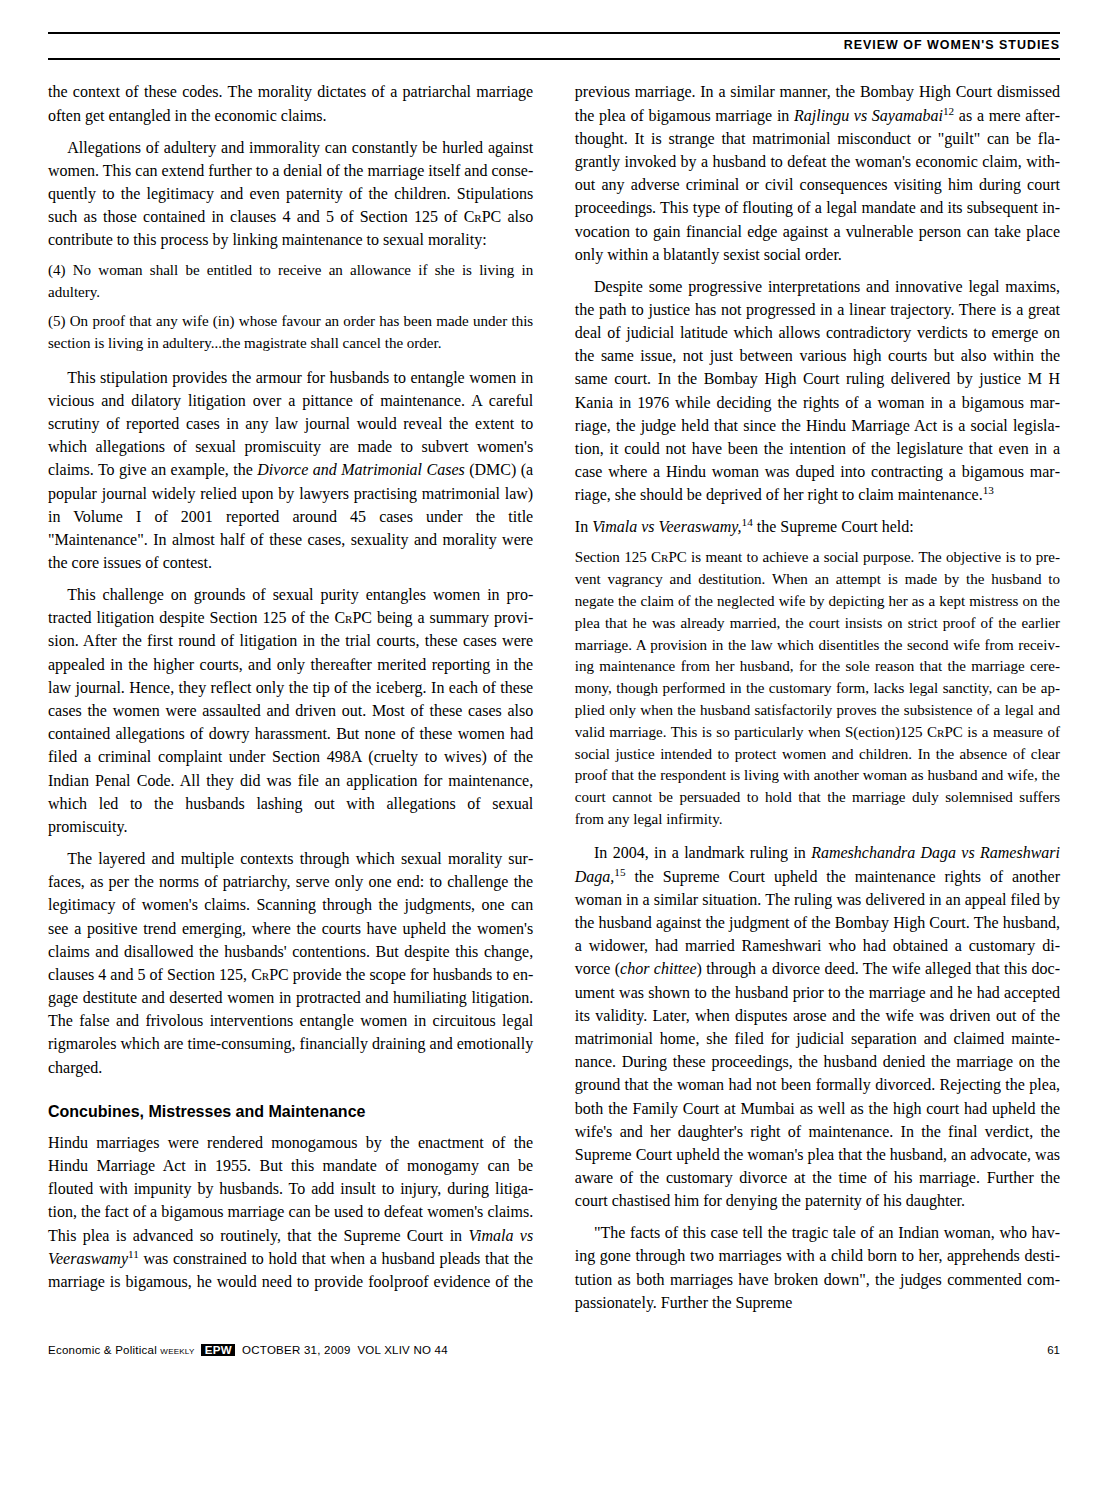REVIEW OF WOMEN'S STUDIES
the context of these codes. The morality dictates of a patriarchal marriage often get entangled in the economic claims.
Allegations of adultery and immorality can constantly be hurled against women. This can extend further to a denial of the marriage itself and consequently to the legitimacy and even paternity of the children. Stipulations such as those contained in clauses 4 and 5 of Section 125 of CrPC also contribute to this process by linking maintenance to sexual morality:
(4) No woman shall be entitled to receive an allowance if she is living in adultery.
(5) On proof that any wife (in) whose favour an order has been made under this section is living in adultery...the magistrate shall cancel the order.
This stipulation provides the armour for husbands to entangle women in vicious and dilatory litigation over a pittance of maintenance. A careful scrutiny of reported cases in any law journal would reveal the extent to which allegations of sexual promiscuity are made to subvert women's claims. To give an example, the Divorce and Matrimonial Cases (DMC) (a popular journal widely relied upon by lawyers practising matrimonial law) in Volume I of 2001 reported around 45 cases under the title "Maintenance". In almost half of these cases, sexuality and morality were the core issues of contest.
This challenge on grounds of sexual purity entangles women in protracted litigation despite Section 125 of the CrPC being a summary provision. After the first round of litigation in the trial courts, these cases were appealed in the higher courts, and only thereafter merited reporting in the law journal. Hence, they reflect only the tip of the iceberg. In each of these cases the women were assaulted and driven out. Most of these cases also contained allegations of dowry harassment. But none of these women had filed a criminal complaint under Section 498A (cruelty to wives) of the Indian Penal Code. All they did was file an application for maintenance, which led to the husbands lashing out with allegations of sexual promiscuity.
The layered and multiple contexts through which sexual morality surfaces, as per the norms of patriarchy, serve only one end: to challenge the legitimacy of women's claims. Scanning through the judgments, one can see a positive trend emerging, where the courts have upheld the women's claims and disallowed the husbands' contentions. But despite this change, clauses 4 and 5 of Section 125, CrPC provide the scope for husbands to engage destitute and deserted women in protracted and humiliating litigation. The false and frivolous interventions entangle women in circuitous legal rigmaroles which are time-consuming, financially draining and emotionally charged.
Concubines, Mistresses and Maintenance
Hindu marriages were rendered monogamous by the enactment of the Hindu Marriage Act in 1955. But this mandate of monogamy can be flouted with impunity by husbands. To add insult to injury, during litigation, the fact of a bigamous marriage can be used to defeat women's claims. This plea is advanced so routinely, that the Supreme Court in Vimala vs Veeraswamy11 was constrained to hold that when a husband pleads that the marriage is bigamous, he would need to provide foolproof evidence of the previous marriage. In a similar manner, the Bombay High Court dismissed the plea of bigamous marriage in Rajlingu vs Sayamabai12 as a mere afterthought. It is strange that matrimonial misconduct or "guilt" can be flagrantly invoked by a husband to defeat the woman's economic claim, without any adverse criminal or civil consequences visiting him during court proceedings. This type of flouting of a legal mandate and its subsequent invocation to gain financial edge against a vulnerable person can take place only within a blatantly sexist social order.
Despite some progressive interpretations and innovative legal maxims, the path to justice has not progressed in a linear trajectory. There is a great deal of judicial latitude which allows contradictory verdicts to emerge on the same issue, not just between various high courts but also within the same court. In the Bombay High Court ruling delivered by justice M H Kania in 1976 while deciding the rights of a woman in a bigamous marriage, the judge held that since the Hindu Marriage Act is a social legislation, it could not have been the intention of the legislature that even in a case where a Hindu woman was duped into contracting a bigamous marriage, she should be deprived of her right to claim maintenance.13
In Vimala vs Veeraswamy,14 the Supreme Court held:
Section 125 CrPC is meant to achieve a social purpose. The objective is to prevent vagrancy and destitution. When an attempt is made by the husband to negate the claim of the neglected wife by depicting her as a kept mistress on the plea that he was already married, the court insists on strict proof of the earlier marriage. A provision in the law which disentitles the second wife from receiving maintenance from her husband, for the sole reason that the marriage ceremony, though performed in the customary form, lacks legal sanctity, can be applied only when the husband satisfactorily proves the subsistence of a legal and valid marriage. This is so particularly when S(ection)125 CrPC is a measure of social justice intended to protect women and children. In the absence of clear proof that the respondent is living with another woman as husband and wife, the court cannot be persuaded to hold that the marriage duly solemnised suffers from any legal infirmity.
In 2004, in a landmark ruling in Rameshchandra Daga vs Rameshwari Daga,15 the Supreme Court upheld the maintenance rights of another woman in a similar situation. The ruling was delivered in an appeal filed by the husband against the judgment of the Bombay High Court. The husband, a widower, had married Rameshwari who had obtained a customary divorce (chor chittee) through a divorce deed. The wife alleged that this document was shown to the husband prior to the marriage and he had accepted its validity. Later, when disputes arose and the wife was driven out of the matrimonial home, she filed for judicial separation and claimed maintenance. During these proceedings, the husband denied the marriage on the ground that the woman had not been formally divorced. Rejecting the plea, both the Family Court at Mumbai as well as the high court had upheld the wife's and her daughter's right of maintenance. In the final verdict, the Supreme Court upheld the woman's plea that the husband, an advocate, was aware of the customary divorce at the time of his marriage. Further the court chastised him for denying the paternity of his daughter.
"The facts of this case tell the tragic tale of an Indian woman, who having gone through two marriages with a child born to her, apprehends destitution as both marriages have broken down", the judges commented compassionately. Further the Supreme
Economic & Political weekly EPW OCTOBER 31, 2009 VOL XLIV NO 44
61